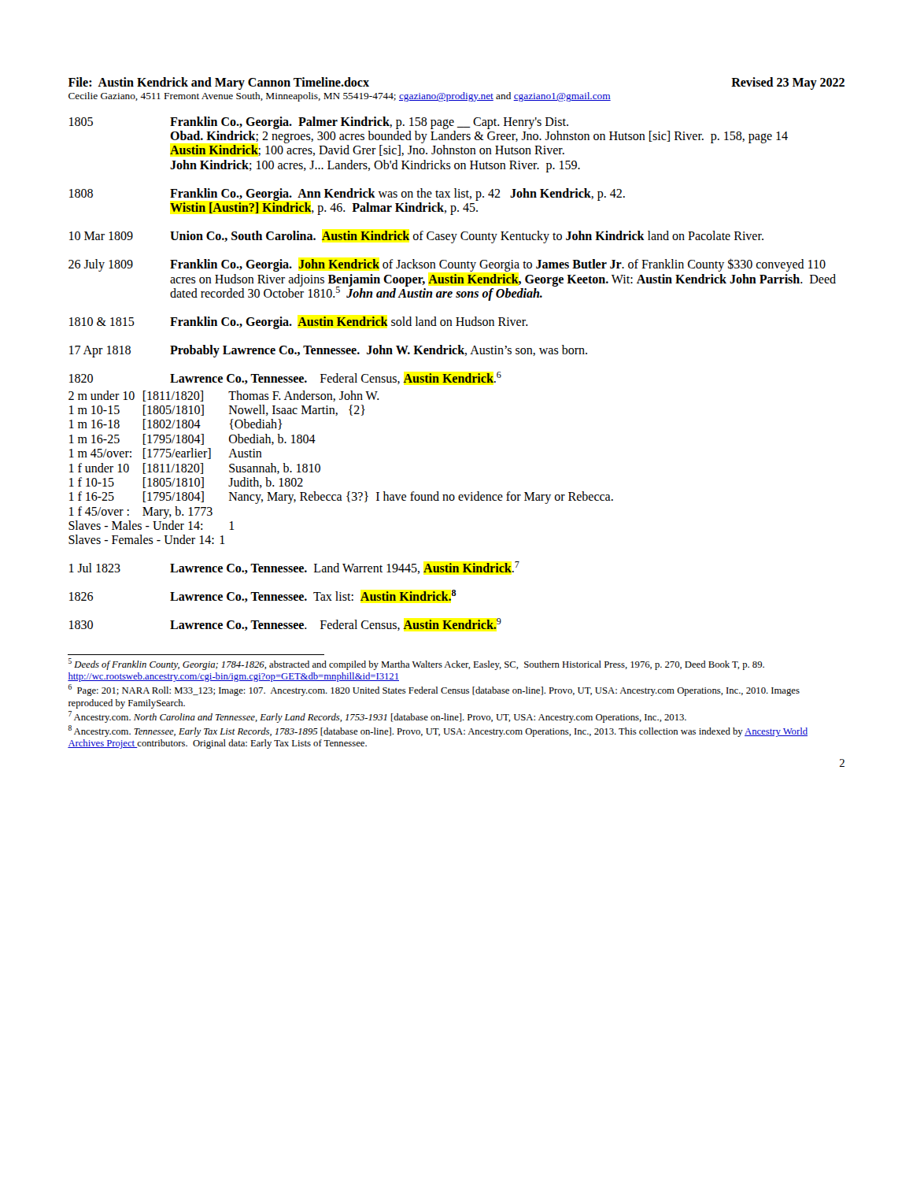File: Austin Kendrick and Mary Cannon Timeline.docx Revised 23 May 2022
Cecilie Gaziano, 4511 Fremont Avenue South, Minneapolis, MN 55419-4744; cgaziano@prodigy.net and cgaziano1@gmail.com
| 1805 | Franklin Co., Georgia. Palmer Kindrick , p. 158 page __ Capt. Henry's Dist. Obad. Kindrick ; 2 negroes, 300 acres bounded by Landers & Greer, Jno. Johnston on Hutson [sic] River. p. 158, page 14 Austin Kindrick ; 100 acres, David Grer [sic], Jno. Johnston on Hutson River. John Kindrick ; 100 acres, J... Landers, Ob'd Kindricks on Hutson River. p. 159. |
| 1808 | Franklin Co., Georgia. Ann Kendrick was on the tax list, p. 42 John Kendrick , p. 42. Wistin [Austin?] Kindrick , p. 46. Palmar Kindrick , p. 45. |
| 10 Mar 1809 | Union Co., South Carolina. Austin Kindrick of Casey County Kentucky to John Kindrick land on Pacolate River. |
| 26 July 1809 | Franklin Co., Georgia. John Kendrick of Jackson County Georgia to James Butler Jr . of Franklin County $330 conveyed 110 acres on Hudson River adjoins Benjamin Cooper, Austin Kendrick , George Keeton. Wit: Austin Kendrick John Parrish . Deed dated recorded 30 October 1810. 5 John and Austin are sons of Obediah. |
| 1810 & 1815 | Franklin Co., Georgia. Austin Kendrick sold land on Hudson River. |
| 17 Apr 1818 | Probably Lawrence Co., Tennessee. John W. Kendrick , Austin’s son, was born. |
| 1820 | Lawrence Co., Tennessee. Federal Census, Austin Kendrick . 6 |
| 2 m under 10 | [1811/1820] | Thomas F. Anderson, John W. |
| 1 m 10-15 | [1805/1810] | Nowell, Isaac Martin, {2} |
| 1 m 16-18 | [1802/1804 | {Obediah} |
| 1 m 16-25 | [1795/1804] | Obediah, b. 1804 |
| 1 m 45/over: | [1775/earlier] | Austin |
| 1 f under 10 | [1811/1820] | Susannah, b. 1810 |
| 1 f 10-15 | [1805/1810] | Judith, b. 1802 |
| 1 f 16-25 | [1795/1804] | Nancy, Mary, Rebecca {3?} I have found no evidence for Mary or Rebecca. |
| 1 f 45/over : | Mary, b. 1773 |
| Slaves - Males - Under 14: | 1 |
| Slaves - Females - Under 14: | 1 |
| 1 Jul 1823 | Lawrence Co., Tennessee. Land Warrent 19445, Austin Kindrick . 7 |
| 1826 | Lawrence Co., Tennessee. Tax list: Austin Kindrick. 8 |
| 1830 | Lawrence Co., Tennessee . Federal Census, Austin Kendrick. 9 |
5 Deeds of Franklin County, Georgia; 1784-1826, abstracted and compiled by Martha Walters Acker, Easley, SC, Southern Historical Press, 1976, p. 270, Deed Book T, p. 89. http://wc.rootsweb.ancestry.com/cgi-bin/igm.cgi?op=GET&db=mnphill&id=I3121
6 Page: 201; NARA Roll: M33_123; Image: 107. Ancestry.com. 1820 United States Federal Census [database on-line]. Provo, UT, USA: Ancestry.com Operations, Inc., 2010. Images reproduced by FamilySearch.
7 Ancestry.com. North Carolina and Tennessee, Early Land Records, 1753-1931 [database on-line]. Provo, UT, USA: Ancestry.com Operations, Inc., 2013.
8 Ancestry.com. Tennessee, Early Tax List Records, 1783-1895 [database on-line]. Provo, UT, USA: Ancestry.com Operations, Inc., 2013. This collection was indexed by Ancestry World Archives Project contributors. Original data: Early Tax Lists of Tennessee.
2